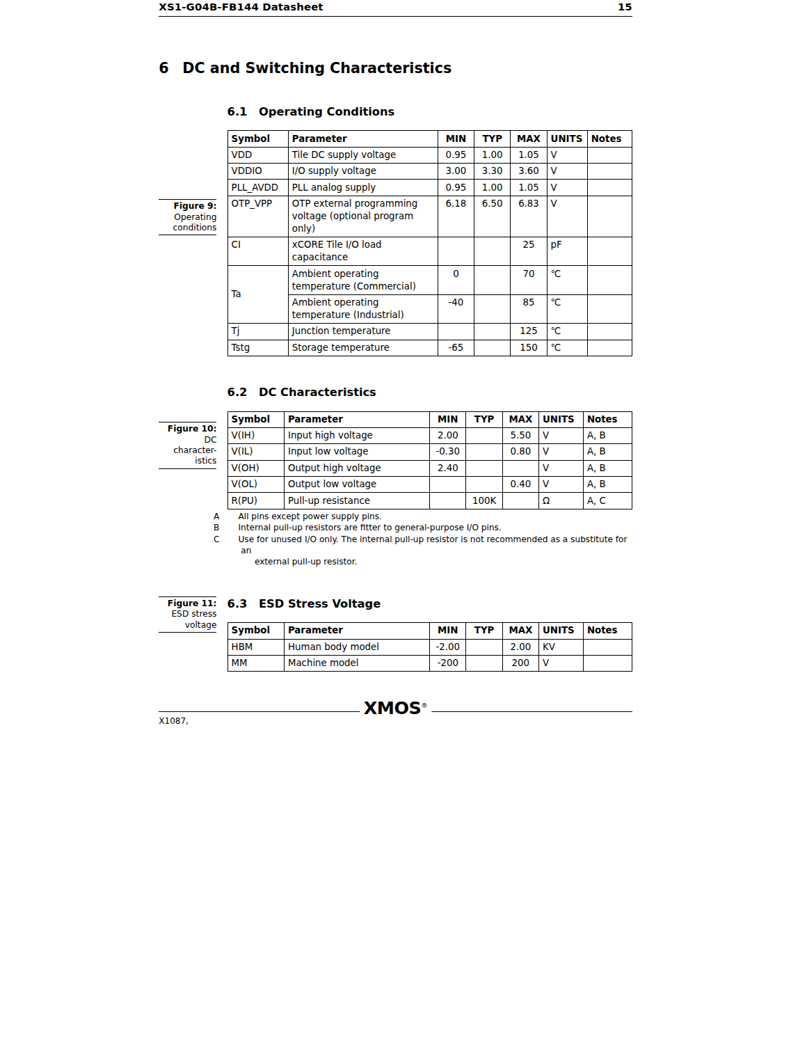XS1-G04B-FB144 Datasheet 15
6 DC and Switching Characteristics
6.1 Operating Conditions
Figure 9:
Operating
conditions
| Symbol | Parameter | MIN | TYP | MAX | UNITS | Notes |
| --- | --- | --- | --- | --- | --- | --- |
| VDD | Tile DC supply voltage | 0.95 | 1.00 | 1.05 | V | |
| VDDIO | I/O supply voltage | 3.00 | 3.30 | 3.60 | V | |
| PLL_AVDD | PLL analog supply | 0.95 | 1.00 | 1.05 | V | |
| OTP_VPP | OTP external programming voltage (optional program only) | 6.18 | 6.50 | 6.83 | V | |
| CI | xCORE Tile I/O load capacitance | | | 25 | pF | |
| Ta | Ambient operating temperature (Commercial) | 0 | | 70 | ℃ | |
| Ambient operating temperature (Industrial) | -40 | | 85 | ℃ | |
| Tj | Junction temperature | | | 125 | ℃ | |
| Tstg | Storage temperature | -65 | | 150 | ℃ | |
6.2 DC Characteristics
Figure 10:
DC character-
istics
| Symbol | Parameter | MIN | TYP | MAX | UNITS | Notes |
| --- | --- | --- | --- | --- | --- | --- |
| V(IH) | Input high voltage | 2.00 | | 5.50 | V | A, B |
| V(IL) | Input low voltage | -0.30 | | 0.80 | V | A, B |
| V(OH) | Output high voltage | 2.40 | | | V | A, B |
| V(OL) | Output low voltage | | | 0.40 | V | A, B |
| R(PU) | Pull-up resistance | | 100K | | Ω | A, C |
AAll pins except power supply pins.
BInternal pull-up resistors are fitter to general-purpose I/O pins.
CUse for unused I/O only. The internal pull-up resistor is not recommended as a substitute for an external pull-up resistor.
6.3 ESD Stress Voltage
Figure 11:
ESD stress
voltage
| Symbol | Parameter | MIN | TYP | MAX | UNITS | Notes |
| --- | --- | --- | --- | --- | --- | --- |
| HBM | Human body model | -2.00 | | 2.00 | KV | |
| MM | Machine model | -200 | | 200 | V | |
X1087,
XMOS®